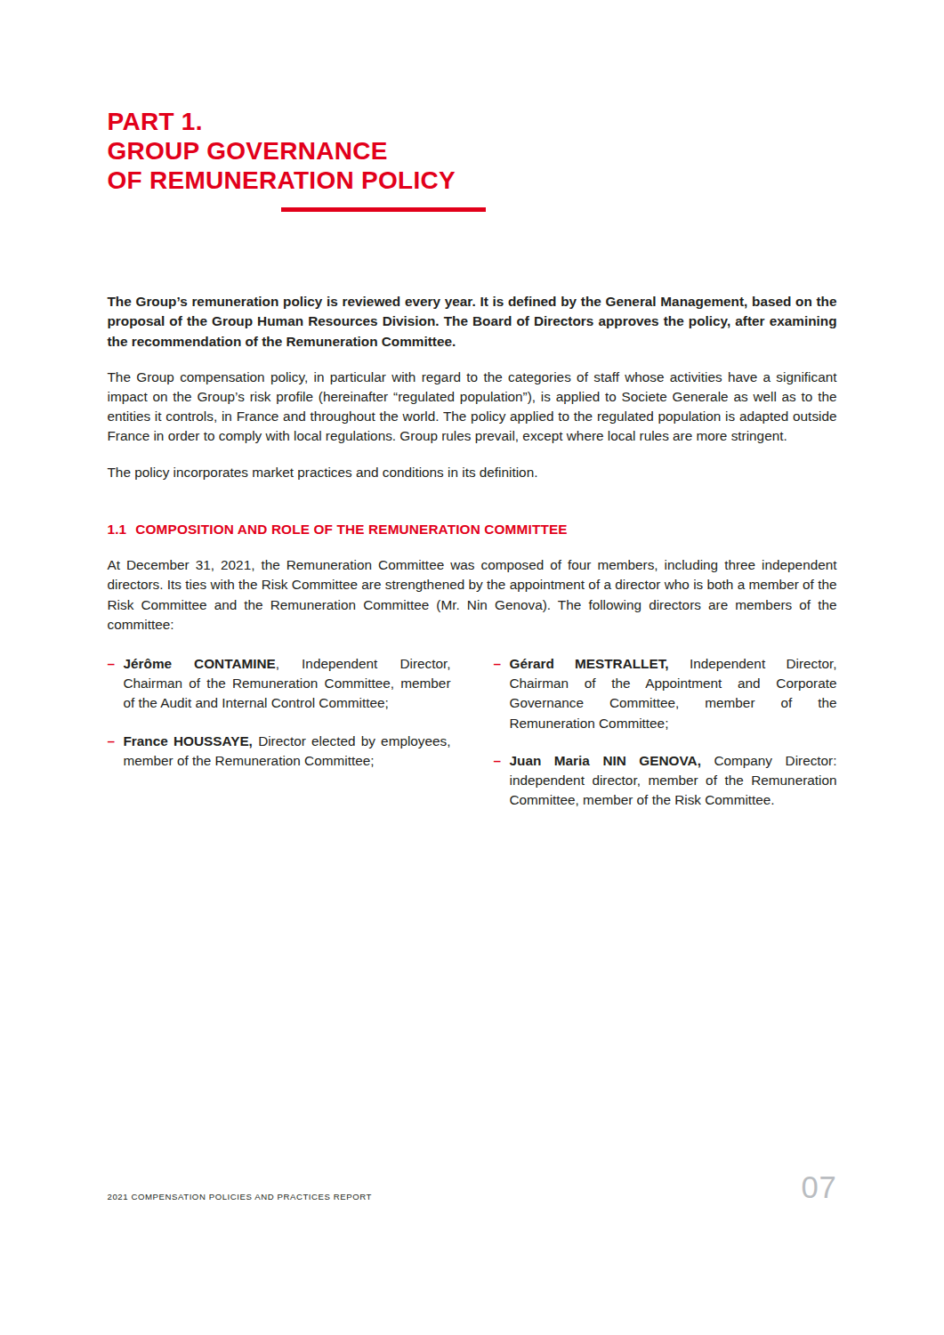Part 1. Group Governance of Remuneration Policy
The Group’s remuneration policy is reviewed every year. It is defined by the General Management, based on the proposal of the Group Human Resources Division. The Board of Directors approves the policy, after examining the recommendation of the Remuneration Committee.
The Group compensation policy, in particular with regard to the categories of staff whose activities have a significant impact on the Group’s risk profile (hereinafter “regulated population”), is applied to Societe Generale as well as to the entities it controls, in France and throughout the world. The policy applied to the regulated population is adapted outside France in order to comply with local regulations. Group rules prevail, except where local rules are more stringent.
The policy incorporates market practices and conditions in its definition.
1.1 Composition and role of the Remuneration Committee
At December 31, 2021, the Remuneration Committee was composed of four members, including three independent directors. Its ties with the Risk Committee are strengthened by the appointment of a director who is both a member of the Risk Committee and the Remuneration Committee (Mr. Nin Genova). The following directors are members of the committee:
Jérôme CONTAMINE, Independent Director, Chairman of the Remuneration Committee, member of the Audit and Internal Control Committee;
France HOUSSAYE, Director elected by employees, member of the Remuneration Committee;
Gérard MESTRALLET, Independent Director, Chairman of the Appointment and Corporate Governance Committee, member of the Remuneration Committee;
Juan Maria NIN GENOVA, Company Director: independent director, member of the Remuneration Committee, member of the Risk Committee.
2021 Compensation policies and practices report
07